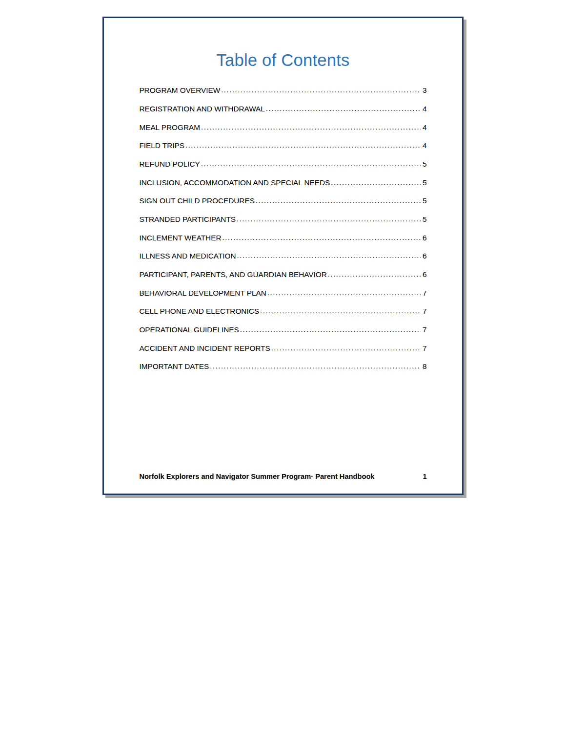Table of Contents
PROGRAM OVERVIEW .................................................................................................................. 3
REGISTRATION AND WITHDRAWAL .................................................................................... 4
MEAL PROGRAM ......................................................................................................... 4
FIELD TRIPS ............................................................................................................. 4
REFUND POLICY ......................................................................................................... 5
INCLUSION, ACCOMMODATION AND SPECIAL NEEDS ....................................................... 5
SIGN OUT CHILD PROCEDURES ......................................................................................... 5
STRANDED PARTICIPANTS .................................................................................................. 5
INCLEMENT WEATHER ..................................................................................................... 6
ILLNESS AND MEDICATION .................................................................................................. 6
PARTICIPANT, PARENTS, AND GUARDIAN BEHAVIOR ....................................................... 6
BEHAVIORAL DEVELOPMENT PLAN ..................................................................................... 7
CELL PHONE AND ELECTRONICS ......................................................................................... 7
OPERATIONAL GUIDELINES .................................................................................................. 7
ACCIDENT AND INCIDENT REPORTS ..................................................................................... 7
IMPORTANT DATES ......................................................................................................... 8
Norfolk Explorers and Navigator Summer Program· Parent Handbook 1